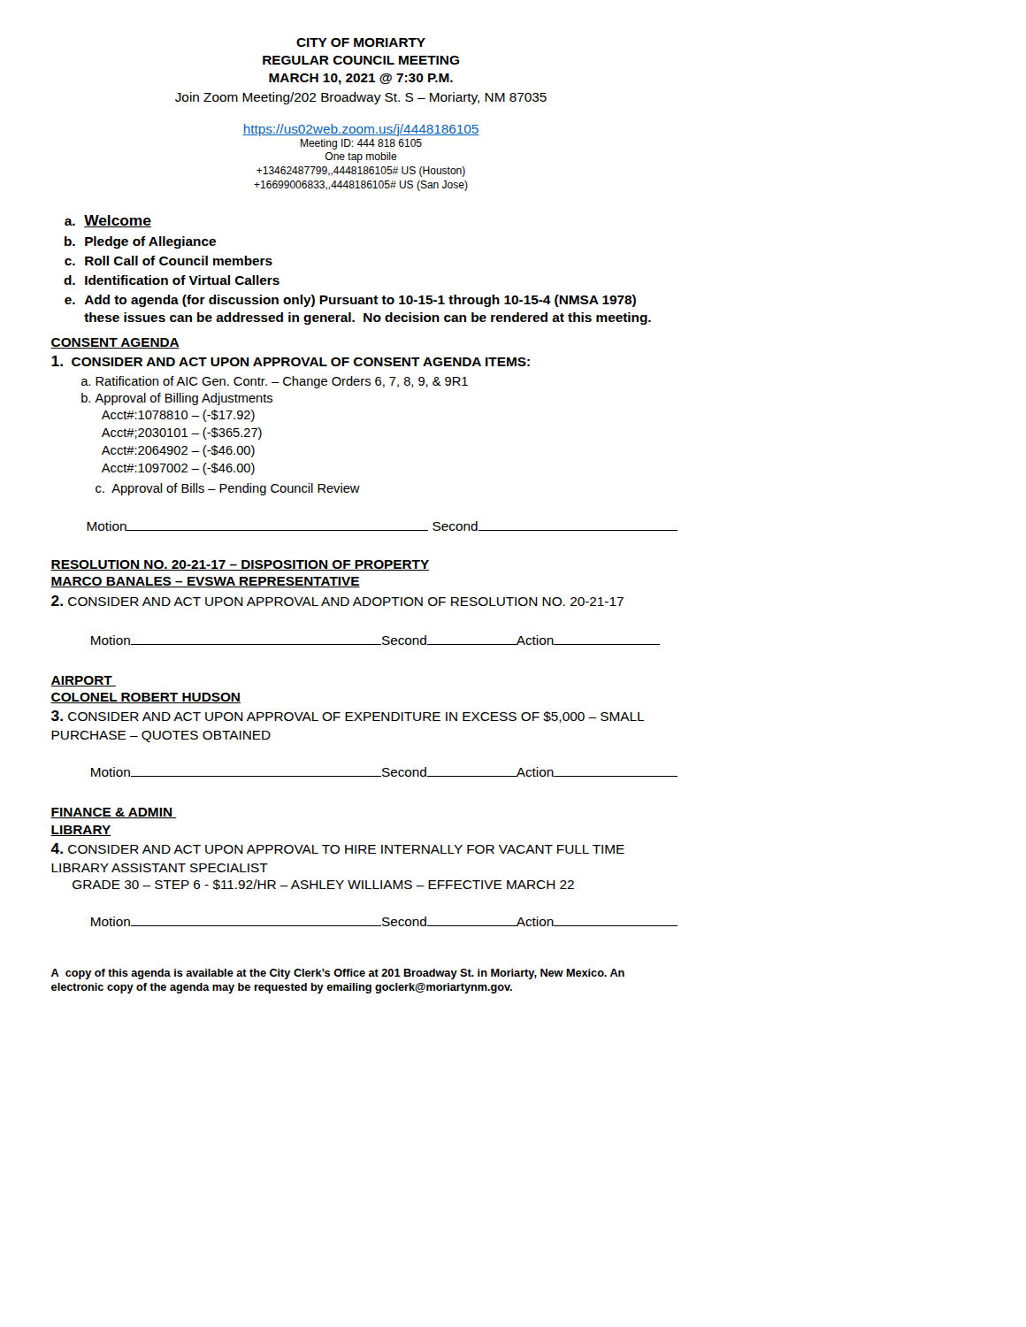CITY OF MORIARTY REGULAR COUNCIL MEETING MARCH 10, 2021 @ 7:30 P.M.
Join Zoom Meeting/202 Broadway St. S – Moriarty, NM 87035
https://us02web.zoom.us/j/4448186105
Meeting ID: 444 818 6105
One tap mobile
+13462487799,,4448186105# US (Houston)
+16699006833,,4448186105# US (San Jose)
Welcome
Pledge of Allegiance
Roll Call of Council members
Identification of Virtual Callers
Add to agenda (for discussion only) Pursuant to 10-15-1 through 10-15-4 (NMSA 1978) these issues can be addressed in general. No decision can be rendered at this meeting.
CONSENT AGENDA
1. CONSIDER AND ACT UPON APPROVAL OF CONSENT AGENDA ITEMS:
Ratification of AIC Gen. Contr. – Change Orders 6, 7, 8, 9, & 9R1
Approval of Billing Adjustments
Acct#:1078810 – (-$17.92)
Acct#;2030101 – (-$365.27)
Acct#:2064902 – (-$46.00)
Acct#:1097002 – (-$46.00)
c. Approval of Bills – Pending Council Review
Motion Second
RESOLUTION NO. 20-21-17 – DISPOSITION OF PROPERTY
MARCO BANALES – EVSWA REPRESENTATIVE
2. CONSIDER AND ACT UPON APPROVAL AND ADOPTION OF RESOLUTION NO. 20-21-17
Motion Second Action
AIRPORT
COLONEL ROBERT HUDSON
3. CONSIDER AND ACT UPON APPROVAL OF EXPENDITURE IN EXCESS OF $5,000 – SMALL PURCHASE – QUOTES OBTAINED
Motion Second Action
FINANCE & ADMIN
LIBRARY
4. CONSIDER AND ACT UPON APPROVAL TO HIRE INTERNALLY FOR VACANT FULL TIME LIBRARY ASSISTANT SPECIALIST
GRADE 30 – STEP 6 - $11.92/HR – ASHLEY WILLIAMS – EFFECTIVE MARCH 22
Motion Second Action
A copy of this agenda is available at the City Clerk’s Office at 201 Broadway St. in Moriarty, New Mexico. An electronic copy of the agenda may be requested by emailing goclerk@moriartynm.gov.